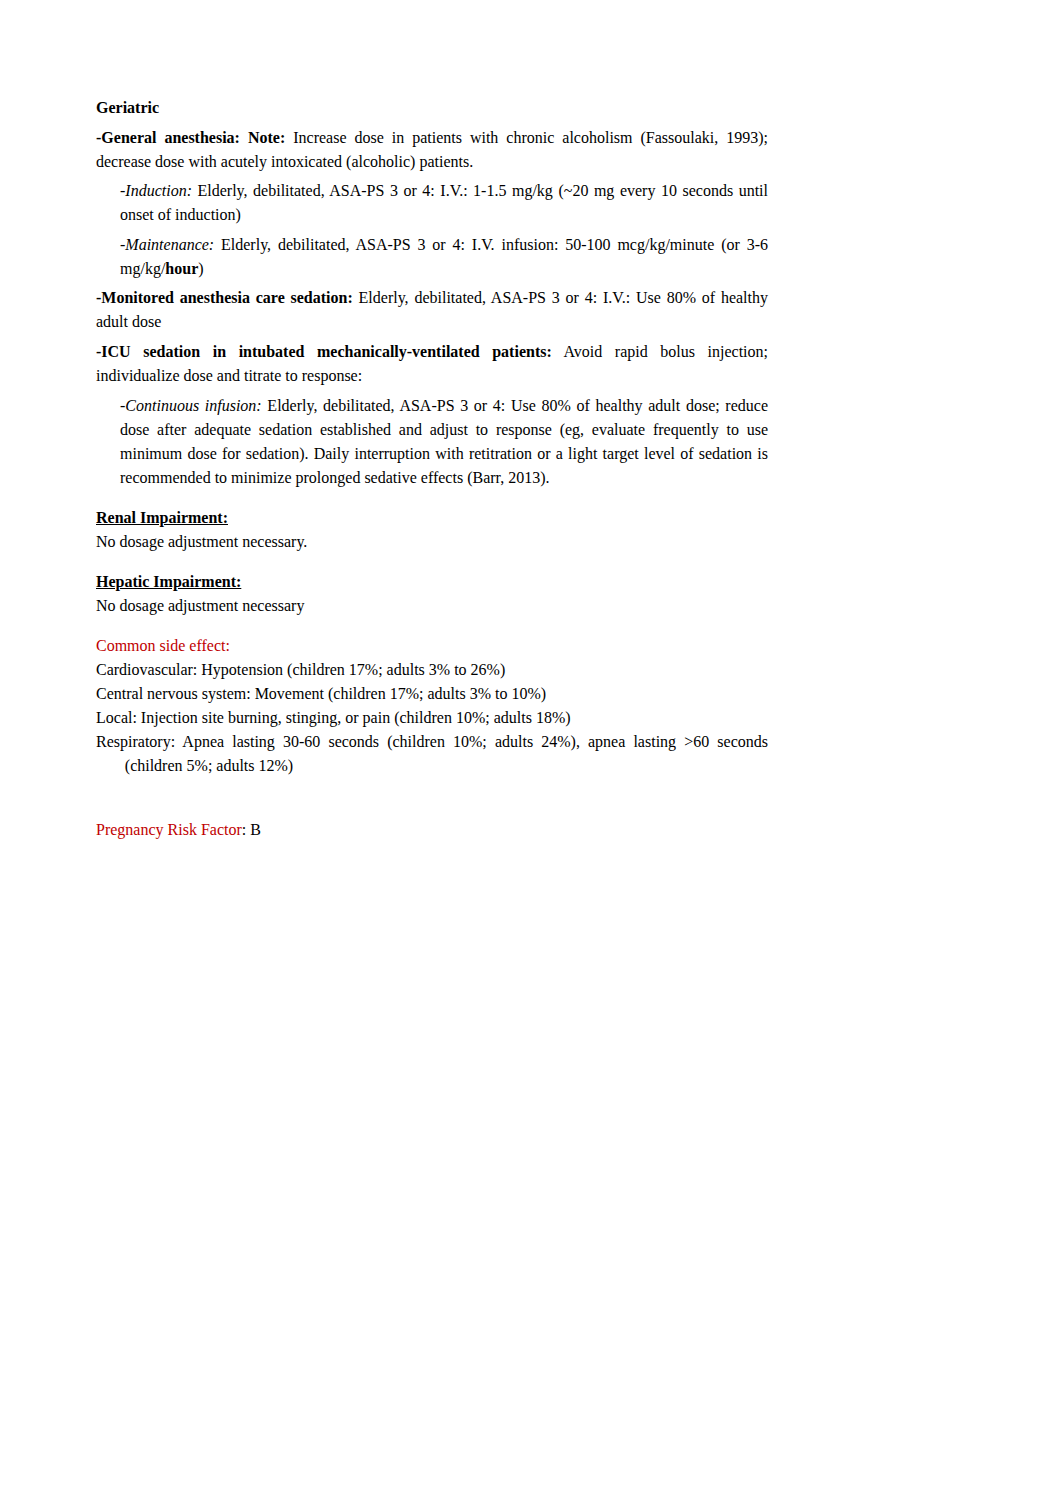Geriatric
-General anesthesia: Note: Increase dose in patients with chronic alcoholism (Fassoulaki, 1993); decrease dose with acutely intoxicated (alcoholic) patients.
-Induction: Elderly, debilitated, ASA-PS 3 or 4: I.V.: 1-1.5 mg/kg (~20 mg every 10 seconds until onset of induction)
-Maintenance: Elderly, debilitated, ASA-PS 3 or 4: I.V. infusion: 50-100 mcg/kg/minute (or 3-6 mg/kg/hour)
-Monitored anesthesia care sedation: Elderly, debilitated, ASA-PS 3 or 4: I.V.: Use 80% of healthy adult dose
-ICU sedation in intubated mechanically-ventilated patients: Avoid rapid bolus injection; individualize dose and titrate to response:
-Continuous infusion: Elderly, debilitated, ASA-PS 3 or 4: Use 80% of healthy adult dose; reduce dose after adequate sedation established and adjust to response (eg, evaluate frequently to use minimum dose for sedation). Daily interruption with retitration or a light target level of sedation is recommended to minimize prolonged sedative effects (Barr, 2013).
Renal Impairment:
No dosage adjustment necessary.
Hepatic Impairment:
No dosage adjustment necessary
Common side effect:
Cardiovascular: Hypotension (children 17%; adults 3% to 26%)
Central nervous system: Movement (children 17%; adults 3% to 10%)
Local: Injection site burning, stinging, or pain (children 10%; adults 18%)
Respiratory: Apnea lasting 30-60 seconds (children 10%; adults 24%), apnea lasting >60 seconds (children 5%; adults 12%)
Pregnancy Risk Factor: B